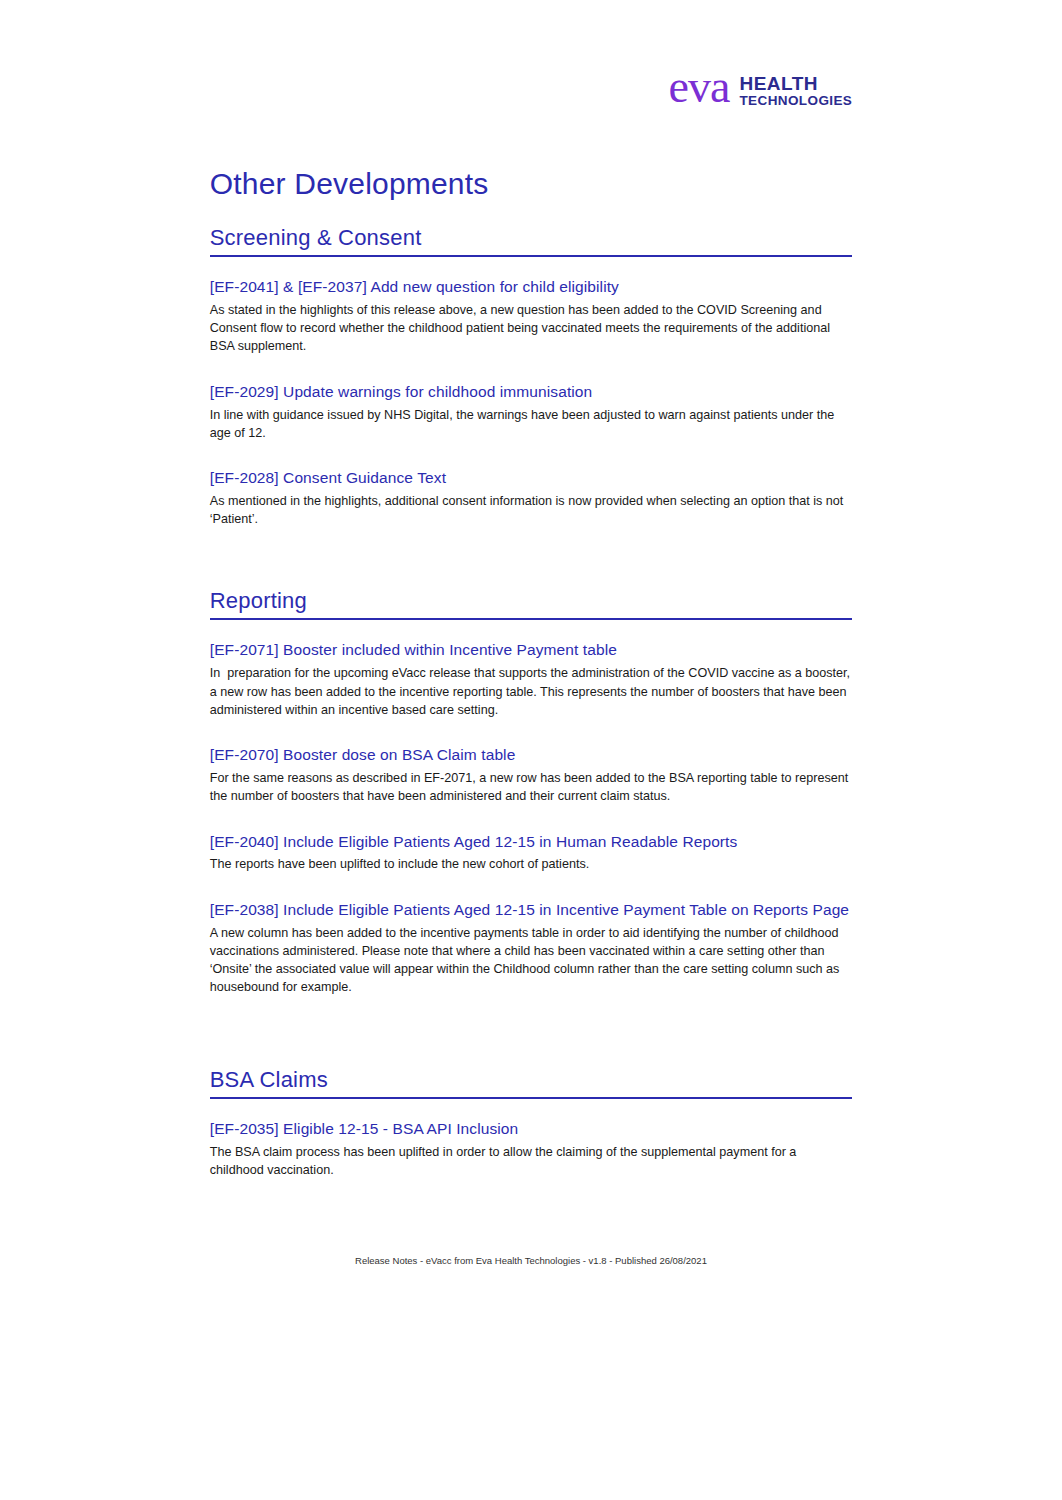eva HEALTH TECHNOLOGIES
Other Developments
Screening & Consent
[EF-2041] & [EF-2037] Add new question for child eligibility
As stated in the highlights of this release above, a new question has been added to the COVID Screening and Consent flow to record whether the childhood patient being vaccinated meets the requirements of the additional BSA supplement.
[EF-2029] Update warnings for childhood immunisation
In line with guidance issued by NHS Digital, the warnings have been adjusted to warn against patients under the age of 12.
[EF-2028] Consent Guidance Text
As mentioned in the highlights, additional consent information is now provided when selecting an option that is not ‘Patient’.
Reporting
[EF-2071] Booster included within Incentive Payment table
In preparation for the upcoming eVacc release that supports the administration of the COVID vaccine as a booster, a new row has been added to the incentive reporting table. This represents the number of boosters that have been administered within an incentive based care setting.
[EF-2070] Booster dose on BSA Claim table
For the same reasons as described in EF-2071, a new row has been added to the BSA reporting table to represent the number of boosters that have been administered and their current claim status.
[EF-2040] Include Eligible Patients Aged 12-15 in Human Readable Reports
The reports have been uplifted to include the new cohort of patients.
[EF-2038] Include Eligible Patients Aged 12-15 in Incentive Payment Table on Reports Page
A new column has been added to the incentive payments table in order to aid identifying the number of childhood vaccinations administered. Please note that where a child has been vaccinated within a care setting other than ‘Onsite’ the associated value will appear within the Childhood column rather than the care setting column such as housebound for example.
BSA Claims
[EF-2035] Eligible 12-15 - BSA API Inclusion
The BSA claim process has been uplifted in order to allow the claiming of the supplemental payment for a childhood vaccination.
Release Notes - eVacc from Eva Health Technologies - v1.8 - Published 26/08/2021